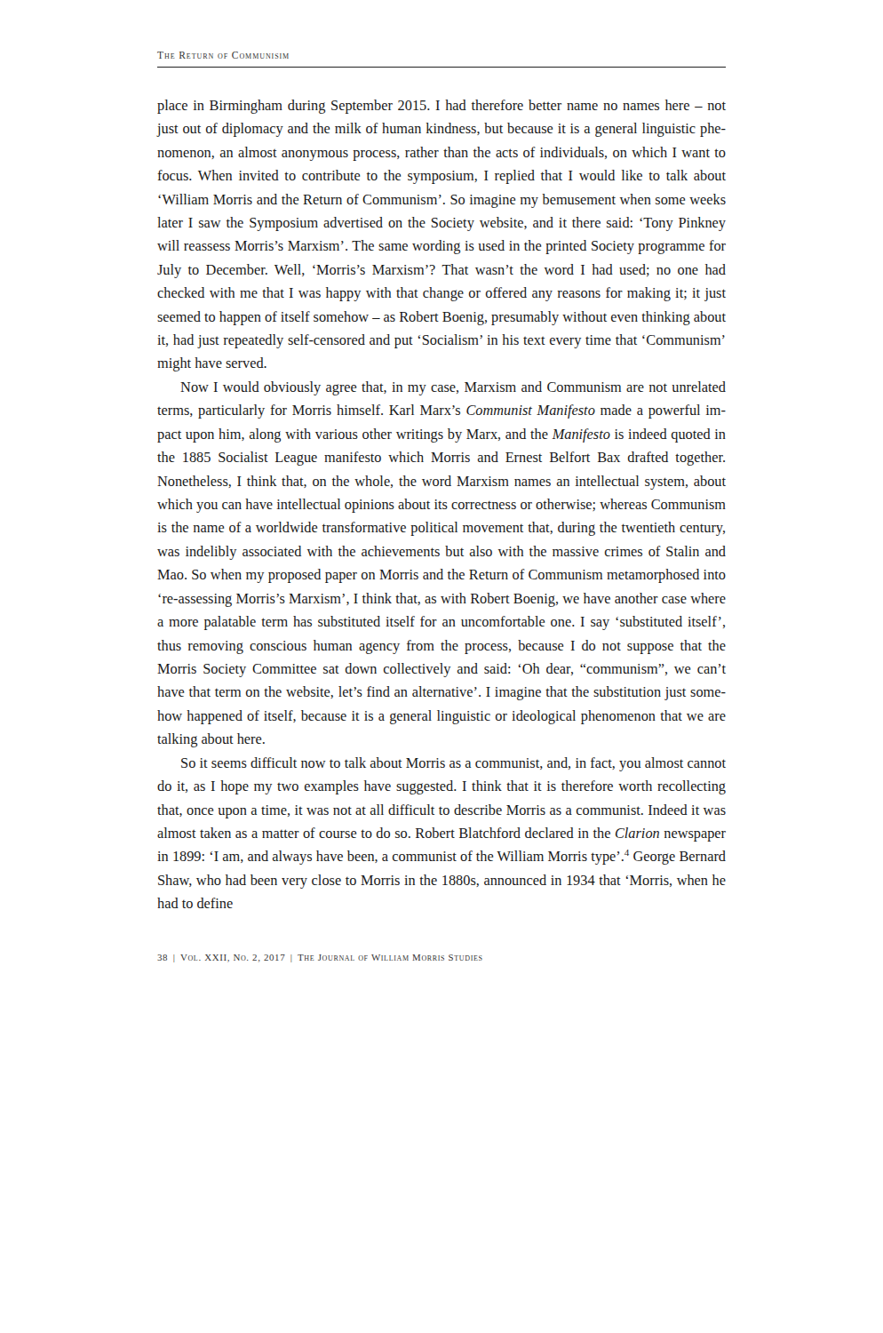The Return of Communisim
place in Birmingham during September 2015. I had therefore better name no names here – not just out of diplomacy and the milk of human kindness, but because it is a general linguistic phenomenon, an almost anonymous process, rather than the acts of individuals, on which I want to focus. When invited to contribute to the symposium, I replied that I would like to talk about ‘William Morris and the Return of Communism’. So imagine my bemusement when some weeks later I saw the Symposium advertised on the Society website, and it there said: ‘Tony Pinkney will reassess Morris’s Marxism’. The same wording is used in the printed Society programme for July to December. Well, ‘Morris’s Marxism’? That wasn’t the word I had used; no one had checked with me that I was happy with that change or offered any reasons for making it; it just seemed to happen of itself somehow – as Robert Boenig, presumably without even thinking about it, had just repeatedly self-censored and put ‘Socialism’ in his text every time that ‘Communism’ might have served.
Now I would obviously agree that, in my case, Marxism and Communism are not unrelated terms, particularly for Morris himself. Karl Marx’s Communist Manifesto made a powerful impact upon him, along with various other writings by Marx, and the Manifesto is indeed quoted in the 1885 Socialist League manifesto which Morris and Ernest Belfort Bax drafted together. Nonetheless, I think that, on the whole, the word Marxism names an intellectual system, about which you can have intellectual opinions about its correctness or otherwise; whereas Communism is the name of a worldwide transformative political movement that, during the twentieth century, was indelibly associated with the achievements but also with the massive crimes of Stalin and Mao. So when my proposed paper on Morris and the Return of Communism metamorphosed into ‘re-assessing Morris’s Marxism’, I think that, as with Robert Boenig, we have another case where a more palatable term has substituted itself for an uncomfortable one. I say ‘substituted itself’, thus removing conscious human agency from the process, because I do not suppose that the Morris Society Committee sat down collectively and said: ‘Oh dear, “communism”, we can’t have that term on the website, let’s find an alternative’. I imagine that the substitution just somehow happened of itself, because it is a general linguistic or ideological phenomenon that we are talking about here.
So it seems difficult now to talk about Morris as a communist, and, in fact, you almost cannot do it, as I hope my two examples have suggested. I think that it is therefore worth recollecting that, once upon a time, it was not at all difficult to describe Morris as a communist. Indeed it was almost taken as a matter of course to do so. Robert Blatchford declared in the Clarion newspaper in 1899: ‘I am, and always have been, a communist of the William Morris type’.4 George Bernard Shaw, who had been very close to Morris in the 1880s, announced in 1934 that ‘Morris, when he had to define
38|Vol. XXII, No. 2, 2017|The Journal of William Morris Studies